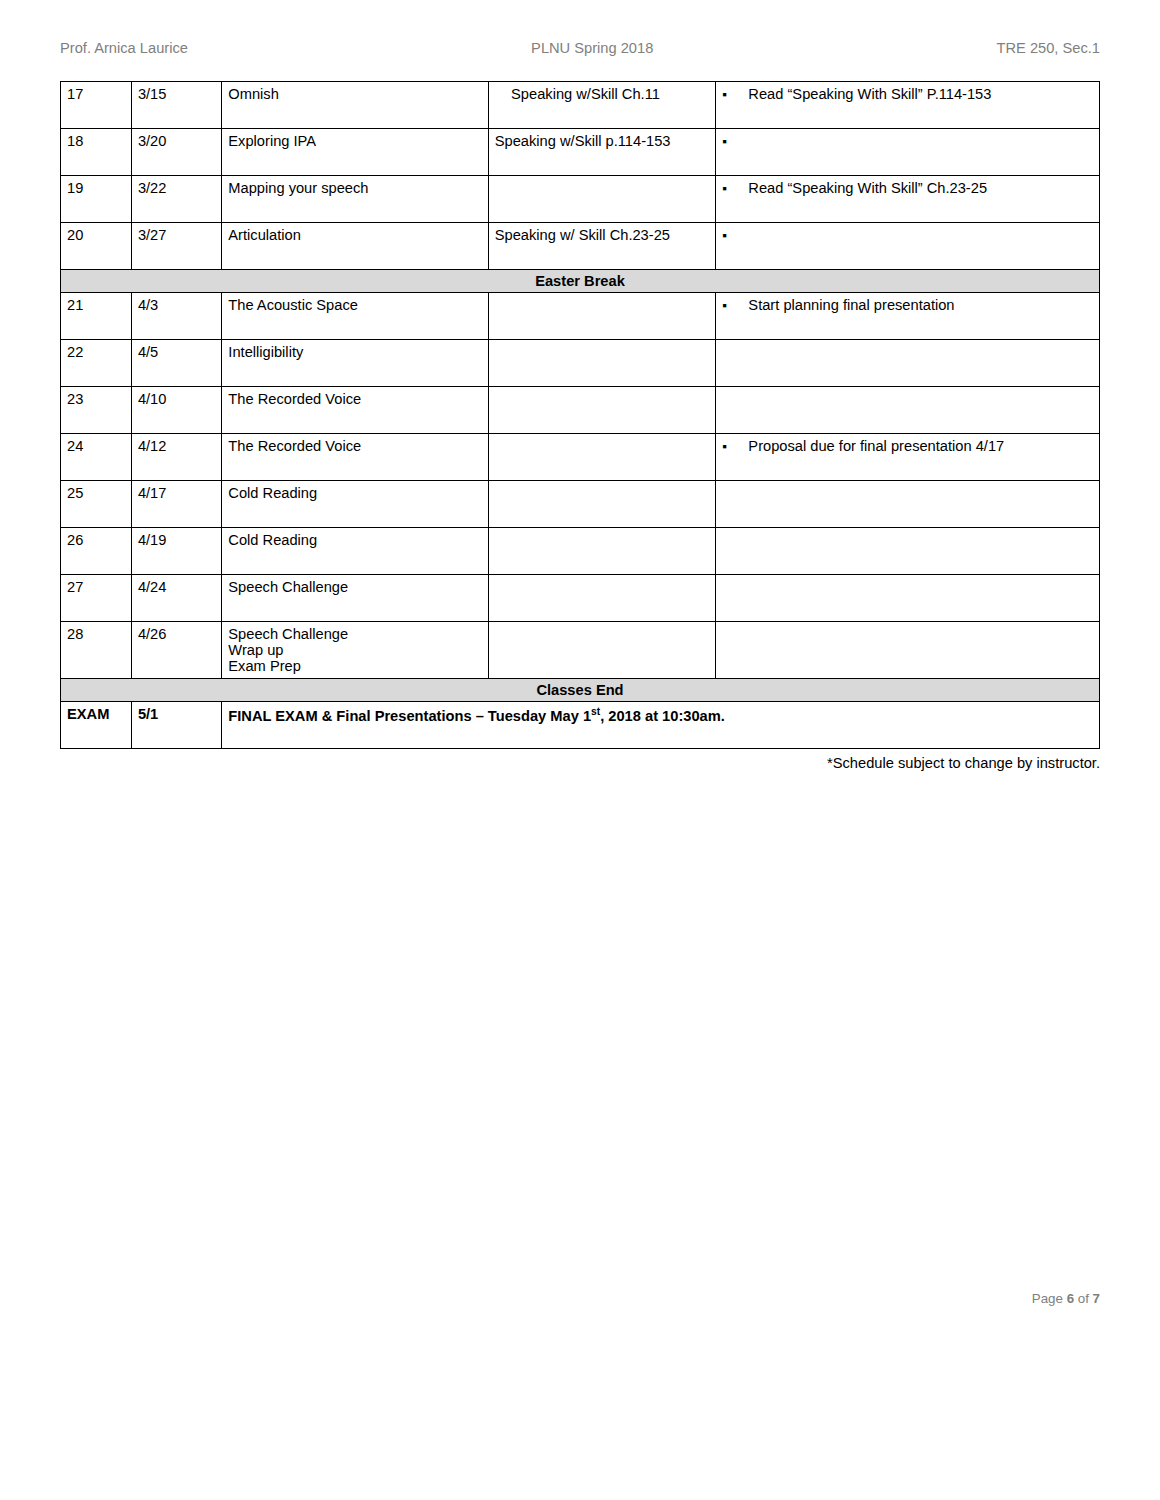Prof. Arnica Laurice PLNU Spring 2018 TRE 250, Sec.1
| 17 | 3/15 | Omnish | Speaking w/Skill Ch.11 | Read “Speaking With Skill” P.114-153 |
| 18 | 3/20 | Exploring IPA | Speaking w/Skill p.114-153 | |
| 19 | 3/22 | Mapping your speech | | Read “Speaking With Skill” Ch.23-25 |
| 20 | 3/27 | Articulation | Speaking w/ Skill Ch.23-25 | |
| Easter Break |
| 21 | 4/3 | The Acoustic Space | | Start planning final presentation |
| 22 | 4/5 | Intelligibility | | |
| 23 | 4/10 | The Recorded Voice | | |
| 24 | 4/12 | The Recorded Voice | | Proposal due for final presentation 4/17 |
| 25 | 4/17 | Cold Reading | | |
| 26 | 4/19 | Cold Reading | | |
| 27 | 4/24 | Speech Challenge | | |
| 28 | 4/26 | Speech Challenge Wrap up Exam Prep | | |
| Classes End |
| EXAM | 5/1 | FINAL EXAM & Final Presentations – Tuesday May 1 st , 2018 at 10:30am. |
*Schedule subject to change by instructor.
Page 6 of 7